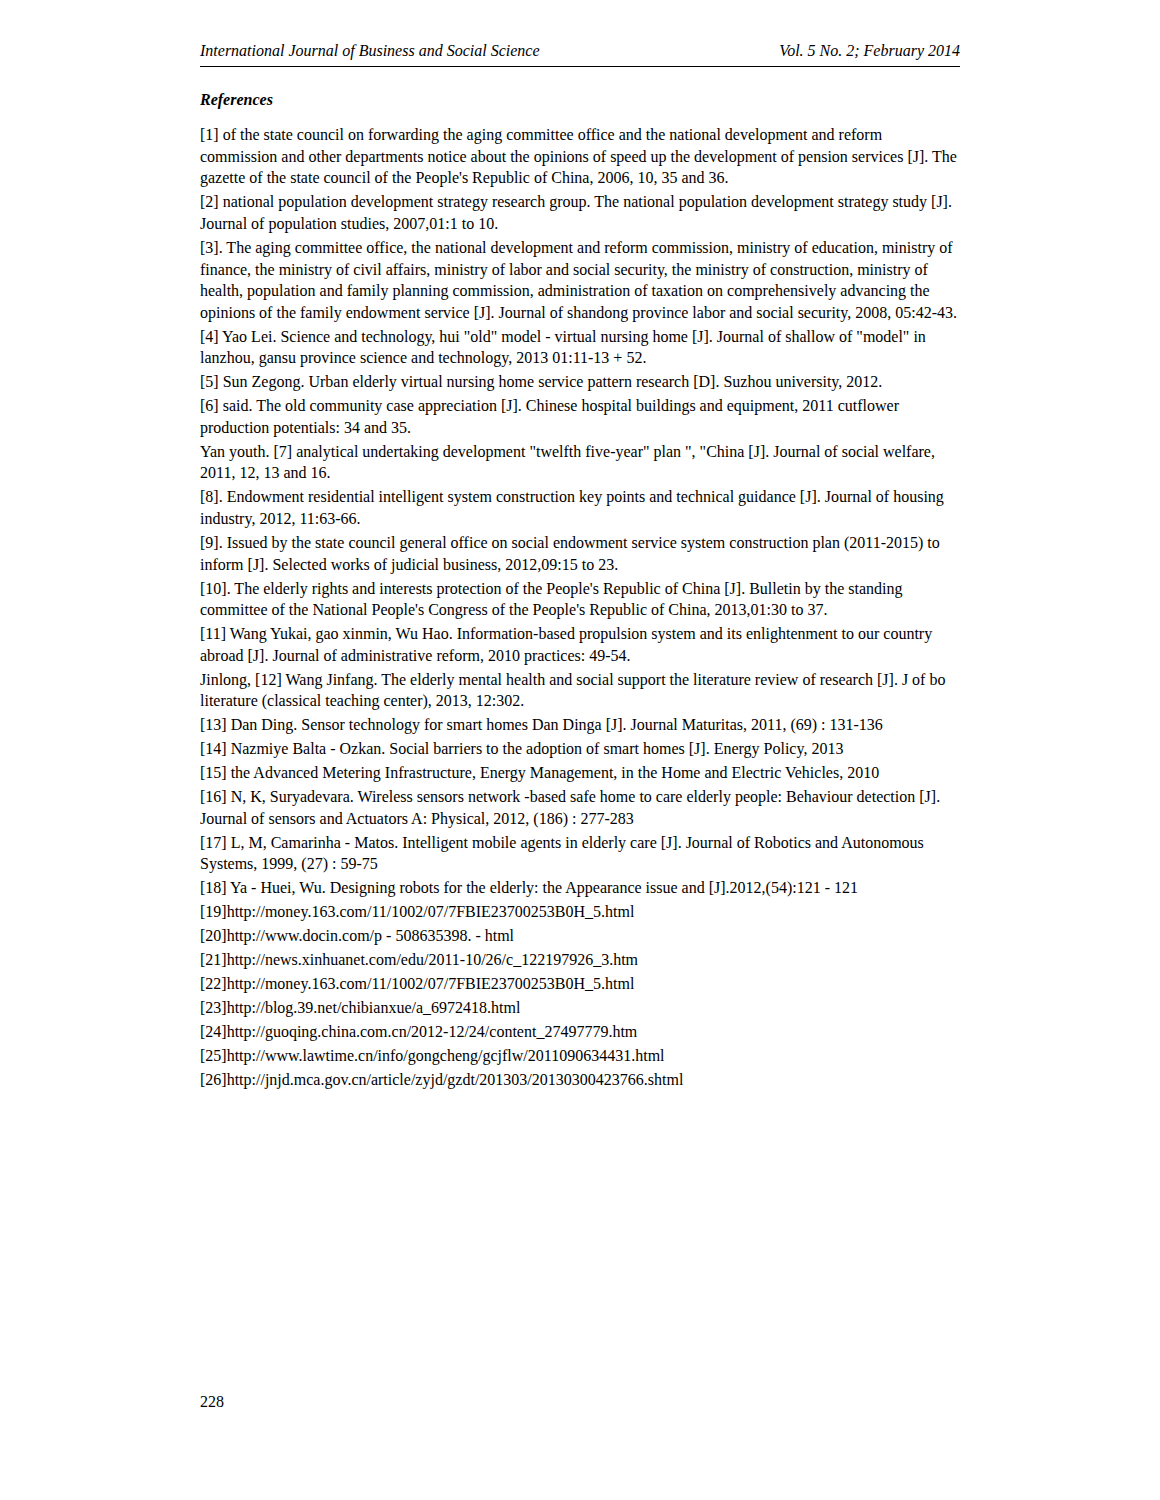International Journal of Business and Social Science
Vol. 5 No. 2; February 2014
References
[1] of the state council on forwarding the aging committee office and the national development and reform commission and other departments notice about the opinions of speed up the development of pension services [J]. The gazette of the state council of the People's Republic of China, 2006, 10, 35 and 36.
[2] national population development strategy research group. The national population development strategy study [J]. Journal of population studies, 2007,01:1 to 10.
[3]. The aging committee office, the national development and reform commission, ministry of education, ministry of finance, the ministry of civil affairs, ministry of labor and social security, the ministry of construction, ministry of health, population and family planning commission, administration of taxation on comprehensively advancing the opinions of the family endowment service [J]. Journal of shandong province labor and social security, 2008, 05:42-43.
[4] Yao Lei. Science and technology, hui "old" model - virtual nursing home [J]. Journal of shallow of "model" in lanzhou, gansu province science and technology, 2013 01:11-13 + 52.
[5] Sun Zegong. Urban elderly virtual nursing home service pattern research [D]. Suzhou university, 2012.
[6] said. The old community case appreciation [J]. Chinese hospital buildings and equipment, 2011 cutflower production potentials: 34 and 35.
Yan youth. [7] analytical undertaking development "twelfth five-year" plan ", "China [J]. Journal of social welfare, 2011, 12, 13 and 16.
[8]. Endowment residential intelligent system construction key points and technical guidance [J]. Journal of housing industry, 2012, 11:63-66.
[9]. Issued by the state council general office on social endowment service system construction plan (2011-2015) to inform [J]. Selected works of judicial business, 2012,09:15 to 23.
[10]. The elderly rights and interests protection of the People's Republic of China [J]. Bulletin by the standing committee of the National People's Congress of the People's Republic of China, 2013,01:30 to 37.
[11] Wang Yukai, gao xinmin, Wu Hao. Information-based propulsion system and its enlightenment to our country abroad [J]. Journal of administrative reform, 2010 practices: 49-54.
Jinlong, [12] Wang Jinfang. The elderly mental health and social support the literature review of research [J]. J of bo literature (classical teaching center), 2013, 12:302.
[13] Dan Ding. Sensor technology for smart homes Dan Dinga [J]. Journal Maturitas, 2011, (69) : 131-136
[14] Nazmiye Balta - Ozkan. Social barriers to the adoption of smart homes [J]. Energy Policy, 2013
[15] the Advanced Metering Infrastructure, Energy Management, in the Home and Electric Vehicles, 2010
[16] N, K, Suryadevara. Wireless sensors network -based safe home to care elderly people: Behaviour detection [J]. Journal of sensors and Actuators A: Physical, 2012, (186) : 277-283
[17] L, M, Camarinha - Matos. Intelligent mobile agents in elderly care [J]. Journal of Robotics and Autonomous Systems, 1999, (27) : 59-75
[18] Ya - Huei, Wu. Designing robots for the elderly: the Appearance issue and [J].2012,(54):121 - 121
[19]http://money.163.com/11/1002/07/7FBIE23700253B0H_5.html
[20]http://www.docin.com/p - 508635398. - html
[21]http://news.xinhuanet.com/edu/2011-10/26/c_122197926_3.htm
[22]http://money.163.com/11/1002/07/7FBIE23700253B0H_5.html
[23]http://blog.39.net/chibianxue/a_6972418.html
[24]http://guoqing.china.com.cn/2012-12/24/content_27497779.htm
[25]http://www.lawtime.cn/info/gongcheng/gcjflw/2011090634431.html
[26]http://jnjd.mca.gov.cn/article/zyjd/gzdt/201303/20130300423766.shtml
228